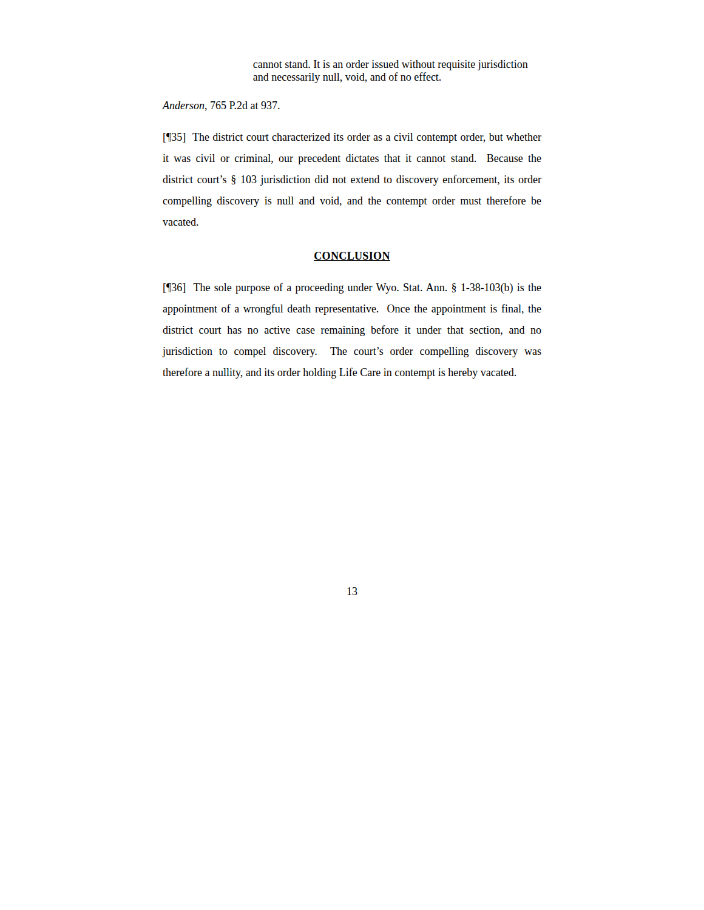cannot stand. It is an order issued without requisite jurisdiction
and necessarily null, void, and of no effect.
Anderson, 765 P.2d at 937.
[¶35] The district court characterized its order as a civil contempt order, but whether it was civil or criminal, our precedent dictates that it cannot stand. Because the district court’s § 103 jurisdiction did not extend to discovery enforcement, its order compelling discovery is null and void, and the contempt order must therefore be vacated.
CONCLUSION
[¶36] The sole purpose of a proceeding under Wyo. Stat. Ann. § 1-38-103(b) is the appointment of a wrongful death representative. Once the appointment is final, the district court has no active case remaining before it under that section, and no jurisdiction to compel discovery. The court’s order compelling discovery was therefore a nullity, and its order holding Life Care in contempt is hereby vacated.
13